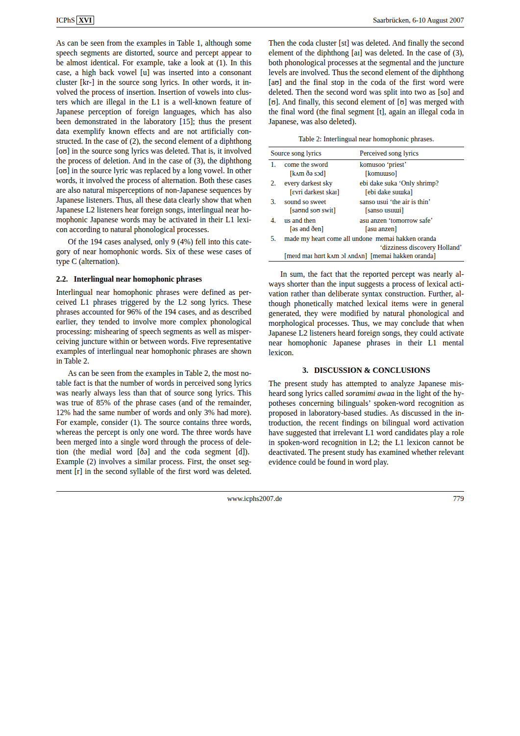ICPhSXVI Saarbrücken, 6-10 August 2007
As can be seen from the examples in Table 1, although some speech segments are distorted, source and percept appear to be almost identical. For example, take a look at (1). In this case, a high back vowel [u] was inserted into a consonant cluster [kr-] in the source song lyrics. In other words, it involved the process of insertion. Insertion of vowels into clusters which are illegal in the L1 is a well-known feature of Japanese perception of foreign languages, which has also been demonstrated in the laboratory [15]; thus the present data exemplify known effects and are not artificially constructed. In the case of (2), the second element of a diphthong [oʊ] in the source song lyrics was deleted. That is, it involved the process of deletion. And in the case of (3), the diphthong [oʊ] in the source lyric was replaced by a long vowel. In other words, it involved the process of alternation. Both these cases are also natural misperceptions of non-Japanese sequences by Japanese listeners. Thus, all these data clearly show that when Japanese L2 listeners hear foreign songs, interlingual near homophonic Japanese words may be activated in their L1 lexicon according to natural phonological processes.
Of the 194 cases analysed, only 9 (4%) fell into this category of near homophonic words. Six of these wese cases of type C (alternation).
2.2. Interlingual near homophonic phrases
Interlingual near homophonic phrases were defined as perceived L1 phrases triggered by the L2 song lyrics. These phrases accounted for 96% of the 194 cases, and as described earlier, they tended to involve more complex phonological processing: mishearing of speech segments as well as misperceiving juncture within or between words. Five representative examples of interlingual near homophonic phrases are shown in Table 2.
As can be seen from the examples in Table 2, the most notable fact is that the number of words in perceived song lyrics was nearly always less than that of source song lyrics. This was true of 85% of the phrase cases (and of the remainder, 12% had the same number of words and only 3% had more). For example, consider (1). The source contains three words, whereas the percept is only one word. The three words have been merged into a single word through the process of deletion (the medial word [ðə] and the coda segment [d]). Example (2) involves a similar process. First, the onset segment [r] in the second syllable of the first word was deleted. Then the coda cluster [st] was deleted. And finally the second element of the diphthong [aɪ] was deleted. In the case of (3), both phonological processes at the segmental and the juncture levels are involved. Thus the second element of the diphthong [aʊ] and the final stop in the coda of the first word were deleted. Then the second word was split into two as [so] and [ʊ]. And finally, this second element of [ʊ] was merged with the final word (the final segment [t], again an illegal coda in Japanese, was also deleted).
Table 2: Interlingual near homophonic phrases.
| Source song lyrics | Perceived song lyrics |
| --- | --- |
| 1. | come the sword [kʌm ðə sɔd] | komusoo ‘priest’ [komuɯso] |
| 2. | every darkest sky [ɛvri darkest skaɪ] | ebi dake suka ‘Only shrimp? [ebi dake suɯka] |
| 3. | sound so sweet [saʊnd soʊ swit] | sanso usui ‘the air is thin’ [sanso usuɯi] |
| 4. | us and then [əs ənd ðen] | asu anzen ‘tomorrow safe’ [asu anzen] |
| 5. | made my heart come all undone memai hakken oranda ‘dizziness discovery Holland’ [meɪd maɪ hɑrt kʌm ɔl ʌndʌn] [memai hakken oranda] |
In sum, the fact that the reported percept was nearly always shorter than the input suggests a process of lexical activation rather than deliberate syntax construction. Further, although phonetically matched lexical items were in general generated, they were modified by natural phonological and morphological processes. Thus, we may conclude that when Japanese L2 listeners heard foreign songs, they could activate near homophonic Japanese phrases in their L1 mental lexicon.
3. DISCUSSION & CONCLUSIONS
The present study has attempted to analyze Japanese misheard song lyrics called soramimi awaa in the light of the hypotheses concerning bilinguals’ spoken-word recognition as proposed in laboratory-based studies. As discussed in the introduction, the recent findings on bilingual word activation have suggested that irrelevant L1 word candidates play a role in spoken-word recognition in L2; the L1 lexicon cannot be deactivated. The present study has examined whether relevant evidence could be found in word play.
www.icphs2007.de 779